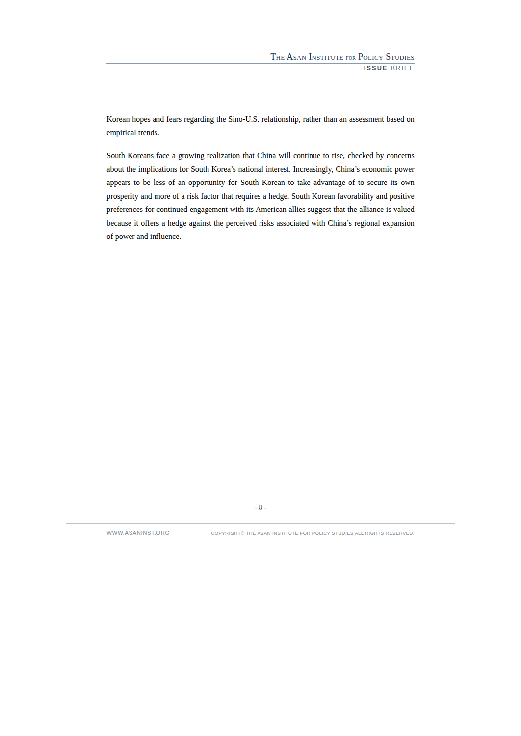The Asan Institute for Policy Studies
ISSUE BRIEF
Korean hopes and fears regarding the Sino-U.S. relationship, rather than an assessment based on empirical trends.
South Koreans face a growing realization that China will continue to rise, checked by concerns about the implications for South Korea’s national interest. Increasingly, China’s economic power appears to be less of an opportunity for South Korean to take advantage of to secure its own prosperity and more of a risk factor that requires a hedge. South Korean favorability and positive preferences for continued engagement with its American allies suggest that the alliance is valued because it offers a hedge against the perceived risks associated with China’s regional expansion of power and influence.
- 8 -
WWW.ASANINST.ORG
COPYRIGHT© THE ASAN INSTITUTE FOR POLICY STUDIES ALL RIGHTS RESERVED.